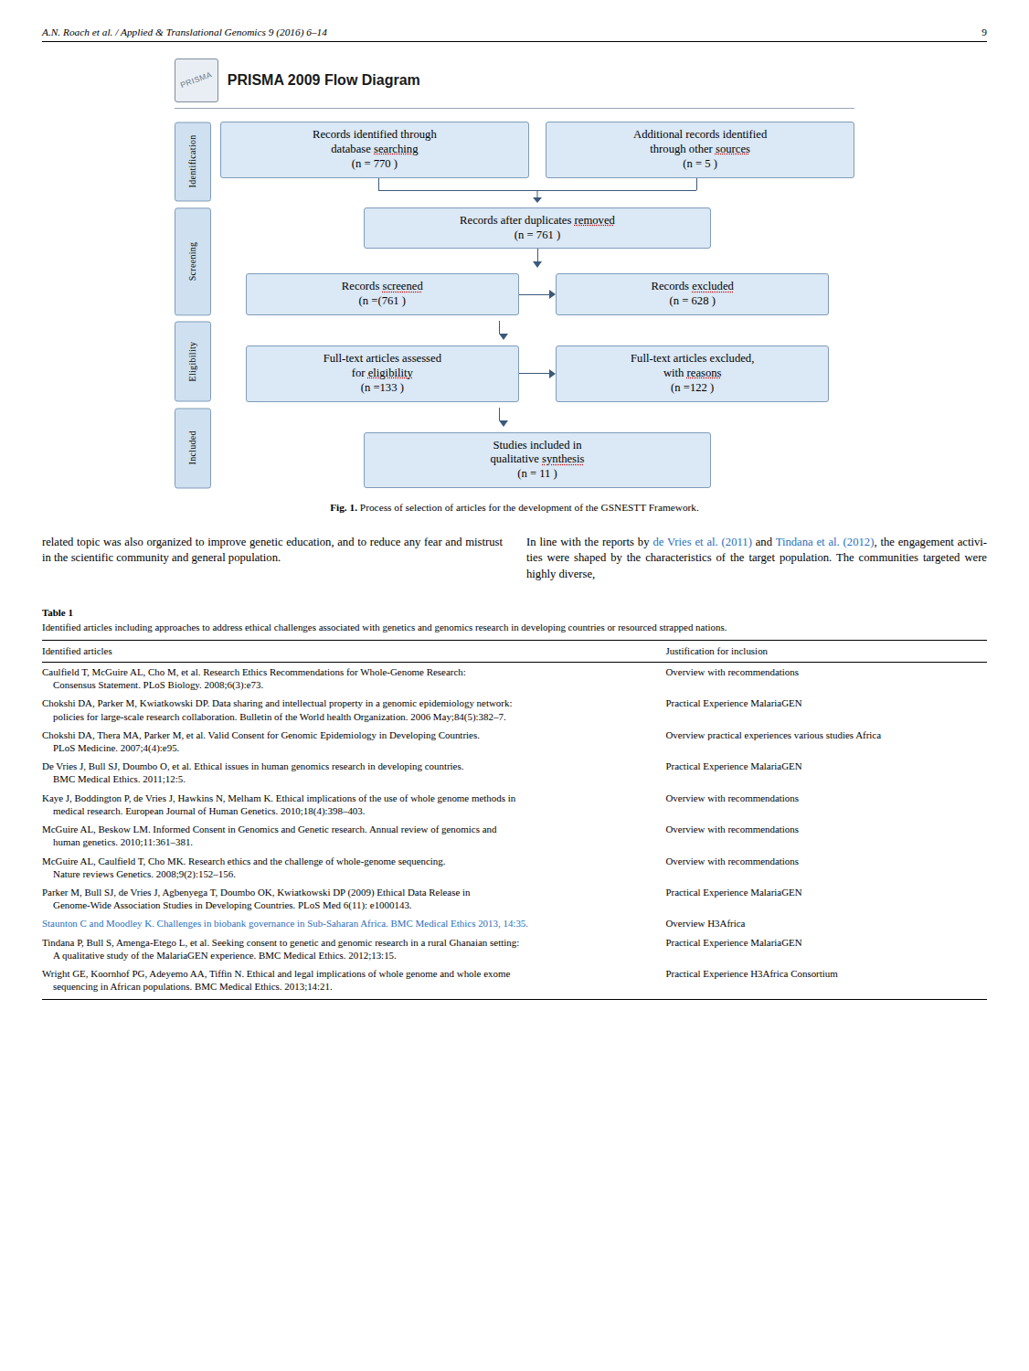A.N. Roach et al. / Applied & Translational Genomics 9 (2016) 6–14 9
PRISMA 2009 Flow Diagram
Identification
Records identified through
database searching
(n = 770 )
Additional records identified
through other sources
(n = 5 )
Screening
Records after duplicates removed
(n = 761 )
Records screened
(n =(761 )
Records excluded
(n = 628 )
Eligibility
Full-text articles assessed
for eligibility
(n =133 )
Full-text articles excluded,
with reasons
(n =122 )
Included
Studies included in
qualitative synthesis
(n = 11 )
Fig. 1. Process of selection of articles for the development of the GSNESTT Framework.
related topic was also organized to improve genetic education, and to reduce any fear and mistrust in the scientific community and general population.
In line with the reports by de Vries et al. (2011) and Tindana et al. (2012), the engagement activities were shaped by the characteristics of the target population. The communities targeted were highly diverse,
Table 1
Identified articles including approaches to address ethical challenges associated with genetics and genomics research in developing countries or resourced strapped nations.
| Identified articles | Justification for inclusion |
| --- | --- |
| Caulfield T, McGuire AL, Cho M, et al. Research Ethics Recommendations for Whole-Genome Research: Consensus Statement. PLoS Biology. 2008;6(3):e73. | Overview with recommendations |
| Chokshi DA, Parker M, Kwiatkowski DP. Data sharing and intellectual property in a genomic epidemiology network: policies for large-scale research collaboration. Bulletin of the World health Organization. 2006 May;84(5):382–7. | Practical Experience MalariaGEN |
| Chokshi DA, Thera MA, Parker M, et al. Valid Consent for Genomic Epidemiology in Developing Countries. PLoS Medicine. 2007;4(4):e95. | Overview practical experiences various studies Africa |
| De Vries J, Bull SJ, Doumbo O, et al. Ethical issues in human genomics research in developing countries. BMC Medical Ethics. 2011;12:5. | Practical Experience MalariaGEN |
| Kaye J, Boddington P, de Vries J, Hawkins N, Melham K. Ethical implications of the use of whole genome methods in medical research. European Journal of Human Genetics. 2010;18(4):398–403. | Overview with recommendations |
| McGuire AL, Beskow LM. Informed Consent in Genomics and Genetic research. Annual review of genomics and human genetics. 2010;11:361–381. | Overview with recommendations |
| McGuire AL, Caulfield T, Cho MK. Research ethics and the challenge of whole-genome sequencing. Nature reviews Genetics. 2008;9(2):152–156. | Overview with recommendations |
| Parker M, Bull SJ, de Vries J, Agbenyega T, Doumbo OK, Kwiatkowski DP (2009) Ethical Data Release in Genome-Wide Association Studies in Developing Countries. PLoS Med 6(11): e1000143. | Practical Experience MalariaGEN |
| Staunton C and Moodley K. Challenges in biobank governance in Sub-Saharan Africa. BMC Medical Ethics 2013, 14:35. | Overview H3Africa |
| Tindana P, Bull S, Amenga-Etego L, et al. Seeking consent to genetic and genomic research in a rural Ghanaian setting: A qualitative study of the MalariaGEN experience. BMC Medical Ethics. 2012;13:15. | Practical Experience MalariaGEN |
| Wright GE, Koornhof PG, Adeyemo AA, Tiffin N. Ethical and legal implications of whole genome and whole exome sequencing in African populations. BMC Medical Ethics. 2013;14:21. | Practical Experience H3Africa Consortium |